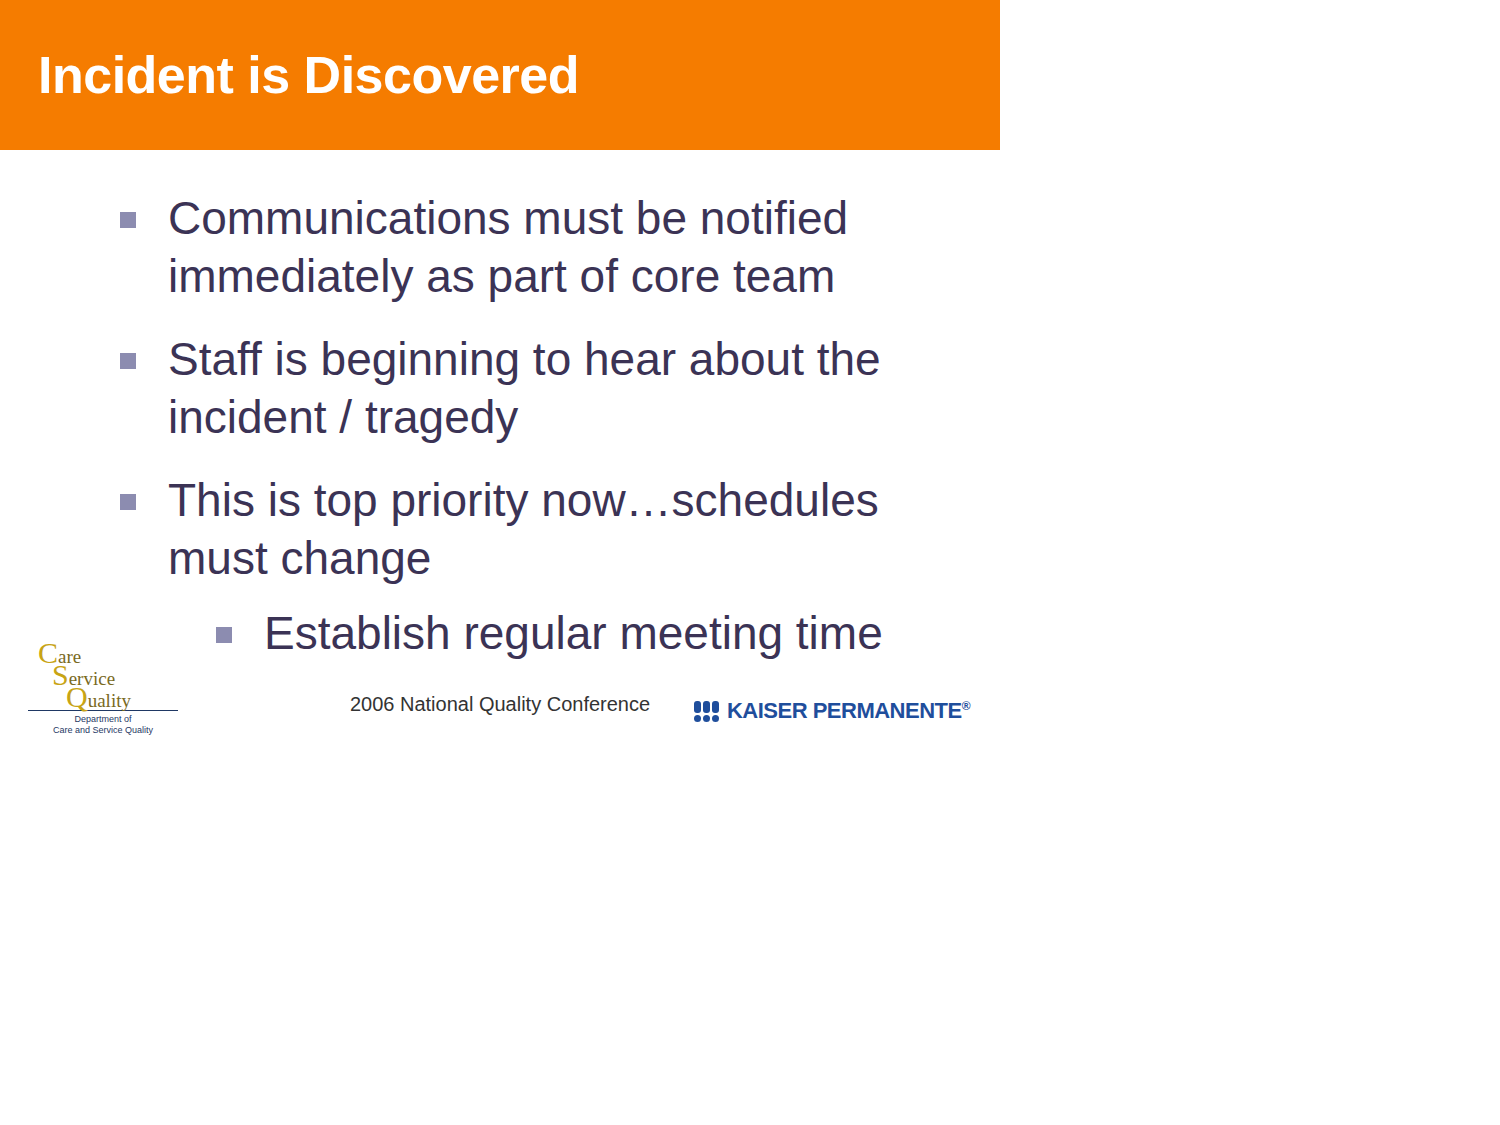Incident is Discovered
Communications must be notified immediately as part of core team
Staff is beginning to hear about the incident / tragedy
This is top priority now…schedules must change
Establish regular meeting time
Care Service Quality
Department of
Care and Service Quality
2006 National Quality Conference
KAISER PERMANENTE®